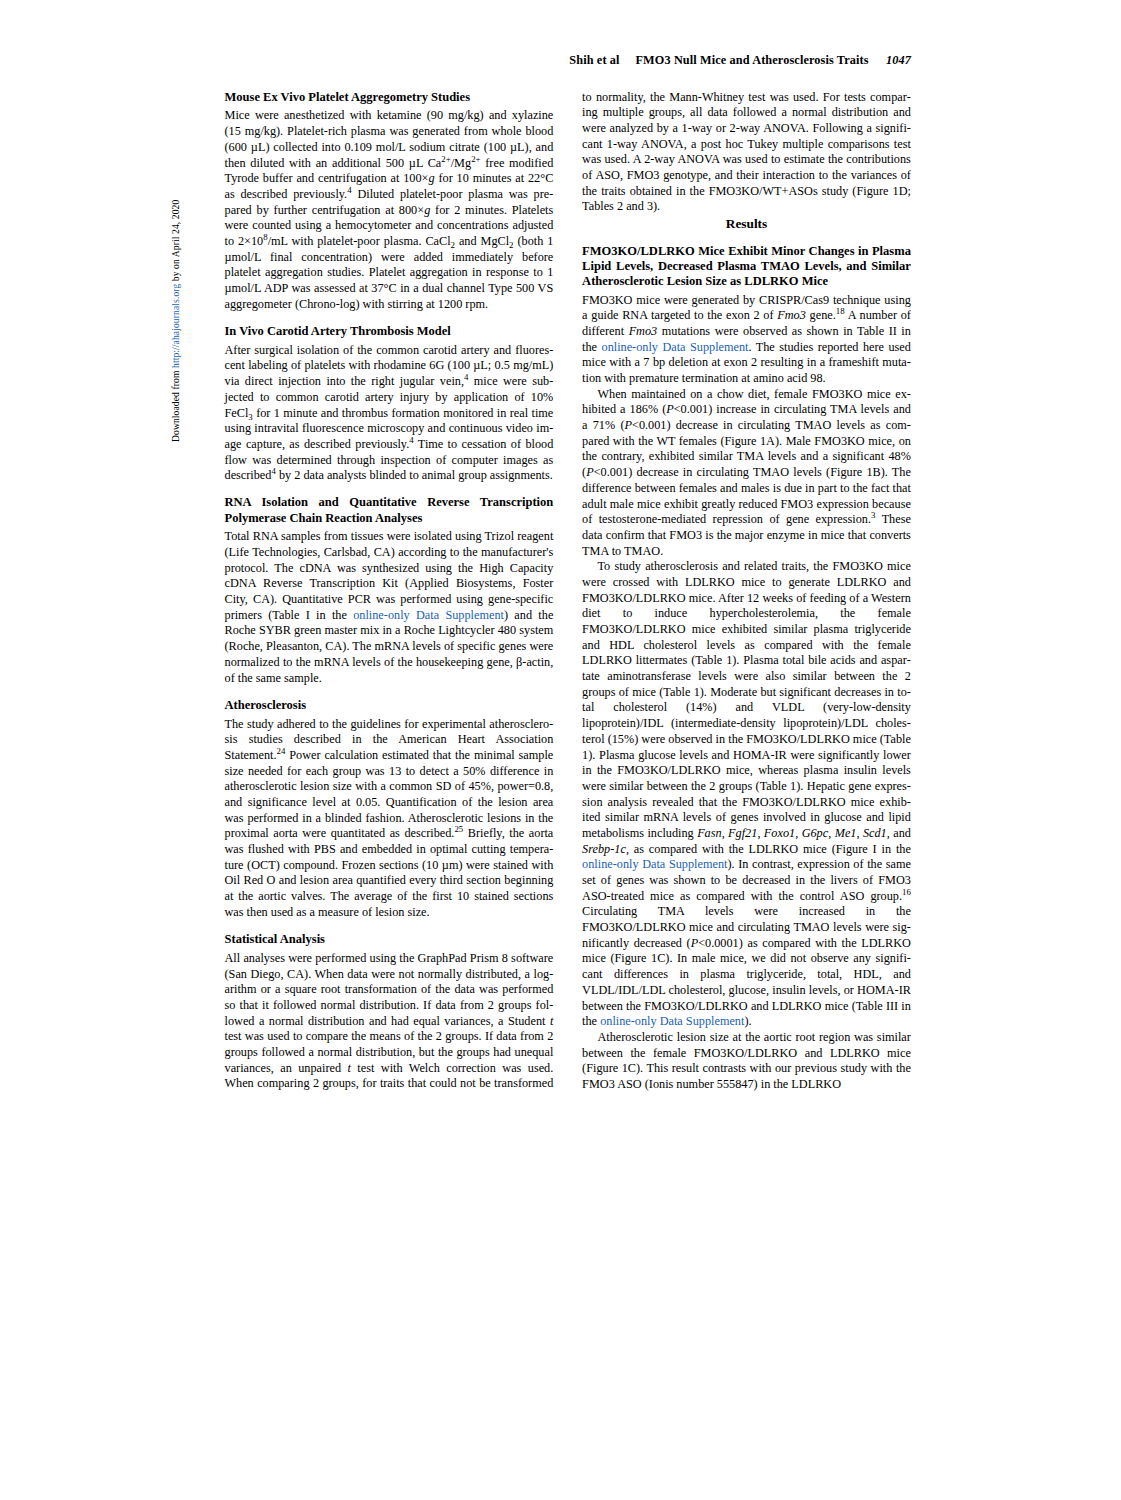Downloaded from http://ahajournals.org by on April 24, 2020
Shih et al FMO3 Null Mice and Atherosclerosis Traits 1047
Mouse Ex Vivo Platelet Aggregometry Studies
Mice were anesthetized with ketamine (90 mg/kg) and xylazine (15 mg/kg). Platelet-rich plasma was generated from whole blood (600 µL) collected into 0.109 mol/L sodium citrate (100 µL), and then diluted with an additional 500 µL Ca2+/Mg2+ free modified Tyrode buffer and centrifugation at 100×g for 10 minutes at 22°C as described previously.4 Diluted platelet-poor plasma was prepared by further centrifugation at 800×g for 2 minutes. Platelets were counted using a hemocytometer and concentrations adjusted to 2×108/mL with platelet-poor plasma. CaCl2 and MgCl2 (both 1 µmol/L final concentration) were added immediately before platelet aggregation studies. Platelet aggregation in response to 1 µmol/L ADP was assessed at 37°C in a dual channel Type 500 VS aggregometer (Chrono-log) with stirring at 1200 rpm.
In Vivo Carotid Artery Thrombosis Model
After surgical isolation of the common carotid artery and fluorescent labeling of platelets with rhodamine 6G (100 µL; 0.5 mg/mL) via direct injection into the right jugular vein,4 mice were subjected to common carotid artery injury by application of 10% FeCl3 for 1 minute and thrombus formation monitored in real time using intravital fluorescence microscopy and continuous video image capture, as described previously.4 Time to cessation of blood flow was determined through inspection of computer images as described4 by 2 data analysts blinded to animal group assignments.
RNA Isolation and Quantitative Reverse Transcription Polymerase Chain Reaction Analyses
Total RNA samples from tissues were isolated using Trizol reagent (Life Technologies, Carlsbad, CA) according to the manufacturer's protocol. The cDNA was synthesized using the High Capacity cDNA Reverse Transcription Kit (Applied Biosystems, Foster City, CA). Quantitative PCR was performed using gene-specific primers (Table I in the online-only Data Supplement) and the Roche SYBR green master mix in a Roche Lightcycler 480 system (Roche, Pleasanton, CA). The mRNA levels of specific genes were normalized to the mRNA levels of the housekeeping gene, β-actin, of the same sample.
Atherosclerosis
The study adhered to the guidelines for experimental atherosclerosis studies described in the American Heart Association Statement.24 Power calculation estimated that the minimal sample size needed for each group was 13 to detect a 50% difference in atherosclerotic lesion size with a common SD of 45%, power=0.8, and significance level at 0.05. Quantification of the lesion area was performed in a blinded fashion. Atherosclerotic lesions in the proximal aorta were quantitated as described.25 Briefly, the aorta was flushed with PBS and embedded in optimal cutting temperature (OCT) compound. Frozen sections (10 µm) were stained with Oil Red O and lesion area quantified every third section beginning at the aortic valves. The average of the first 10 stained sections was then used as a measure of lesion size.
Statistical Analysis
All analyses were performed using the GraphPad Prism 8 software (San Diego, CA). When data were not normally distributed, a logarithm or a square root transformation of the data was performed so that it followed normal distribution. If data from 2 groups followed a normal distribution and had equal variances, a Student t test was used to compare the means of the 2 groups. If data from 2 groups followed a normal distribution, but the groups had unequal variances, an unpaired t test with Welch correction was used. When comparing 2 groups, for traits that could not be transformed to normality, the Mann-Whitney test was used. For tests comparing multiple groups, all data followed a normal distribution and were analyzed by a 1-way or 2-way ANOVA. Following a significant 1-way ANOVA, a post hoc Tukey multiple comparisons test was used. A 2-way ANOVA was used to estimate the contributions of ASO, FMO3 genotype, and their interaction to the variances of the traits obtained in the FMO3KO/WT+ASOs study (Figure 1D; Tables 2 and 3).
Results
FMO3KO/LDLRKO Mice Exhibit Minor Changes in Plasma Lipid Levels, Decreased Plasma TMAO Levels, and Similar Atherosclerotic Lesion Size as LDLRKO Mice
FMO3KO mice were generated by CRISPR/Cas9 technique using a guide RNA targeted to the exon 2 of Fmo3 gene.18 A number of different Fmo3 mutations were observed as shown in Table II in the online-only Data Supplement. The studies reported here used mice with a 7 bp deletion at exon 2 resulting in a frameshift mutation with premature termination at amino acid 98.
When maintained on a chow diet, female FMO3KO mice exhibited a 186% (P<0.001) increase in circulating TMA levels and a 71% (P<0.001) decrease in circulating TMAO levels as compared with the WT females (Figure 1A). Male FMO3KO mice, on the contrary, exhibited similar TMA levels and a significant 48% (P<0.001) decrease in circulating TMAO levels (Figure 1B). The difference between females and males is due in part to the fact that adult male mice exhibit greatly reduced FMO3 expression because of testosterone-mediated repression of gene expression.3 These data confirm that FMO3 is the major enzyme in mice that converts TMA to TMAO.
To study atherosclerosis and related traits, the FMO3KO mice were crossed with LDLRKO mice to generate LDLRKO and FMO3KO/LDLRKO mice. After 12 weeks of feeding of a Western diet to induce hypercholesterolemia, the female FMO3KO/LDLRKO mice exhibited similar plasma triglyceride and HDL cholesterol levels as compared with the female LDLRKO littermates (Table 1). Plasma total bile acids and aspartate aminotransferase levels were also similar between the 2 groups of mice (Table 1). Moderate but significant decreases in total cholesterol (14%) and VLDL (very-low-density lipoprotein)/IDL (intermediate-density lipoprotein)/LDL cholesterol (15%) were observed in the FMO3KO/LDLRKO mice (Table 1). Plasma glucose levels and HOMA-IR were significantly lower in the FMO3KO/LDLRKO mice, whereas plasma insulin levels were similar between the 2 groups (Table 1). Hepatic gene expression analysis revealed that the FMO3KO/LDLRKO mice exhibited similar mRNA levels of genes involved in glucose and lipid metabolisms including Fasn, Fgf21, Foxo1, G6pc, Me1, Scd1, and Srebp-1c, as compared with the LDLRKO mice (Figure I in the online-only Data Supplement). In contrast, expression of the same set of genes was shown to be decreased in the livers of FMO3 ASO-treated mice as compared with the control ASO group.16 Circulating TMA levels were increased in the FMO3KO/LDLRKO mice and circulating TMAO levels were significantly decreased (P<0.0001) as compared with the LDLRKO mice (Figure 1C). In male mice, we did not observe any significant differences in plasma triglyceride, total, HDL, and VLDL/IDL/LDL cholesterol, glucose, insulin levels, or HOMA-IR between the FMO3KO/LDLRKO and LDLRKO mice (Table III in the online-only Data Supplement).
Atherosclerotic lesion size at the aortic root region was similar between the female FMO3KO/LDLRKO and LDLRKO mice (Figure 1C). This result contrasts with our previous study with the FMO3 ASO (Ionis number 555847) in the LDLRKO